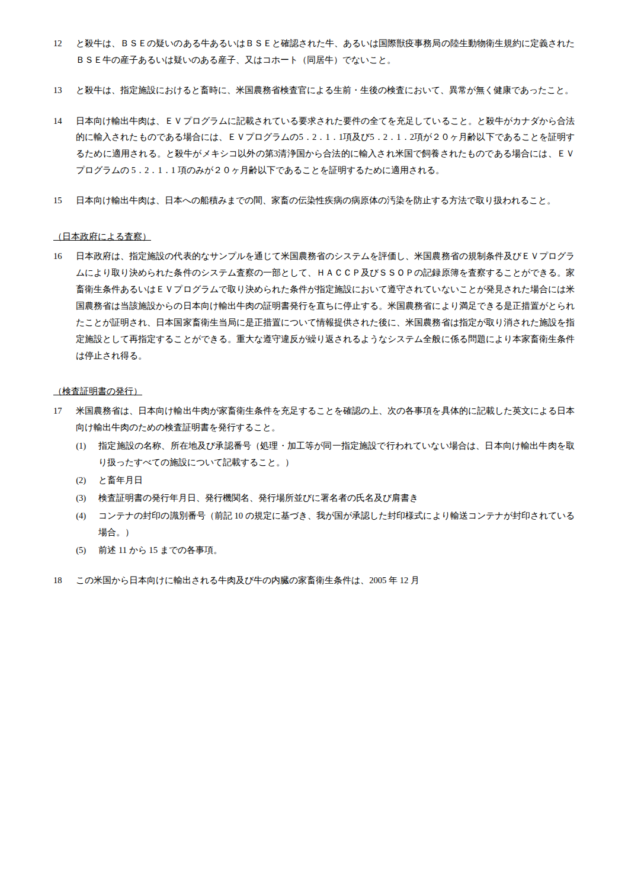12 と殺牛は、ＢＳＥの疑いのある牛あるいはＢＳＥと確認された牛、あるいは国際獣疫事務局の陸生動物衛生規約に定義されたＢＳＥ牛の産子あるいは疑いのある産子、又はコホート（同居牛）でないこと。
13 と殺牛は、指定施設におけると畜時に、米国農務省検査官による生前・生後の検査において、異常が無く健康であったこと。
14 日本向け輸出牛肉は、ＥＶプログラムに記載されている要求された要件の全てを充足していること。と殺牛がカナダから合法的に輸入されたものである場合には、ＥＶプログラムの5．2．1．1項及び5．2．1．2項が２０ヶ月齢以下であることを証明するために適用される。と殺牛がメキシコ以外の第3清浄国から合法的に輸入され米国で飼養されたものである場合には、ＥＶプログラムの 5．2．1．1 項のみが２０ヶ月齢以下であることを証明するために適用される。
15 日本向け輸出牛肉は、日本への船積みまでの間、家畜の伝染性疾病の病原体の汚染を防止する方法で取り扱われること。
（日本政府による査察）
16 日本政府は、指定施設の代表的なサンプルを通じて米国農務省のシステムを評価し、米国農務省の規制条件及びＥＶプログラムにより取り決められた条件のシステム査察の一部として、ＨＡＣＣＰ及びＳＳＯＰの記録原簿を査察することができる。家畜衛生条件あるいはＥＶプログラムで取り決められた条件が指定施設において遵守されていないことが発見された場合には米国農務省は当該施設からの日本向け輸出牛肉の証明書発行を直ちに停止する。米国農務省により満足できる是正措置がとられたことが証明され、日本国家畜衛生当局に是正措置について情報提供された後に、米国農務省は指定が取り消された施設を指定施設として再指定することができる。重大な遵守違反が繰り返されるようなシステム全般に係る問題により本家畜衛生条件は停止され得る。
（検査証明書の発行）
17 米国農務省は、日本向け輸出牛肉が家畜衛生条件を充足することを確認の上、次の各事項を具体的に記載した英文による日本向け輸出牛肉のための検査証明書を発行すること。
(1) 指定施設の名称、所在地及び承認番号（処理・加工等が同一指定施設で行われていない場合は、日本向け輸出牛肉を取り扱ったすべての施設について記載すること。）
(2) と畜年月日
(3) 検査証明書の発行年月日、発行機関名、発行場所並びに署名者の氏名及び肩書き
(4) コンテナの封印の識別番号（前記 10 の規定に基づき、我が国が承認した封印様式により輸送コンテナが封印されている場合。）
(5) 前述 11 から 15 までの各事項。
18 この米国から日本向けに輸出される牛肉及び牛の内臓の家畜衛生条件は、2005 年 12 月